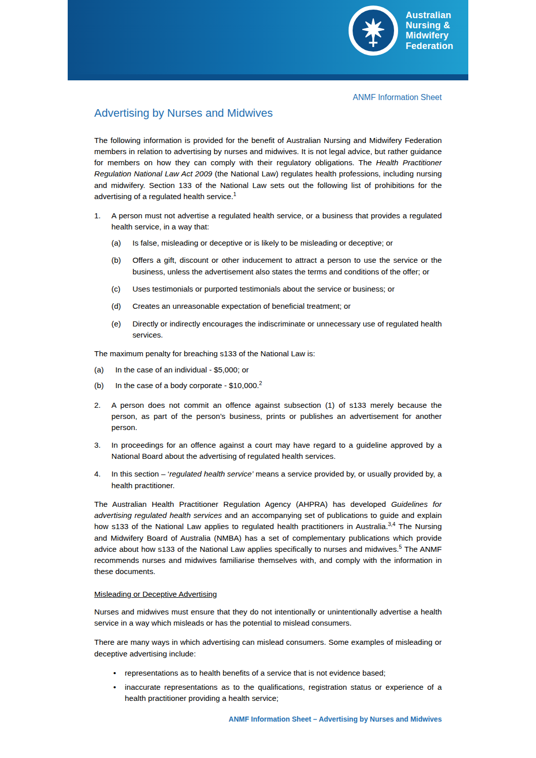✷
Australian
Nursing &
Midwifery
Federation
ANMF Information Sheet
Advertising by Nurses and Midwives
The following information is provided for the benefit of Australian Nursing and Midwifery Federation members in relation to advertising by nurses and midwives. It is not legal advice, but rather guidance for members on how they can comply with their regulatory obligations. The Health Practitioner Regulation National Law Act 2009 (the National Law) regulates health professions, including nursing and midwifery. Section 133 of the National Law sets out the following list of prohibitions for the advertising of a regulated health service.1
A person must not advertise a regulated health service, or a business that provides a regulated health service, in a way that:
Is false, misleading or deceptive or is likely to be misleading or deceptive; or
Offers a gift, discount or other inducement to attract a person to use the service or the business, unless the advertisement also states the terms and conditions of the offer; or
Uses testimonials or purported testimonials about the service or business; or
Creates an unreasonable expectation of beneficial treatment; or
Directly or indirectly encourages the indiscriminate or unnecessary use of regulated health services.
The maximum penalty for breaching s133 of the National Law is:
In the case of an individual - $5,000; or
In the case of a body corporate - $10,000.2
A person does not commit an offence against subsection (1) of s133 merely because the person, as part of the person’s business, prints or publishes an advertisement for another person.
In proceedings for an offence against a court may have regard to a guideline approved by a National Board about the advertising of regulated health services.
In this section – ‘regulated health service’ means a service provided by, or usually provided by, a health practitioner.
The Australian Health Practitioner Regulation Agency (AHPRA) has developed Guidelines for advertising regulated health services and an accompanying set of publications to guide and explain how s133 of the National Law applies to regulated health practitioners in Australia.3,4 The Nursing and Midwifery Board of Australia (NMBA) has a set of complementary publications which provide advice about how s133 of the National Law applies specifically to nurses and midwives.5 The ANMF recommends nurses and midwives familiarise themselves with, and comply with the information in these documents.
Misleading or Deceptive Advertising
Nurses and midwives must ensure that they do not intentionally or unintentionally advertise a health service in a way which misleads or has the potential to mislead consumers.
There are many ways in which advertising can mislead consumers. Some examples of misleading or deceptive advertising include:
representations as to health benefits of a service that is not evidence based;
inaccurate representations as to the qualifications, registration status or experience of a health practitioner providing a health service;
ANMF Information Sheet – Advertising by Nurses and Midwives